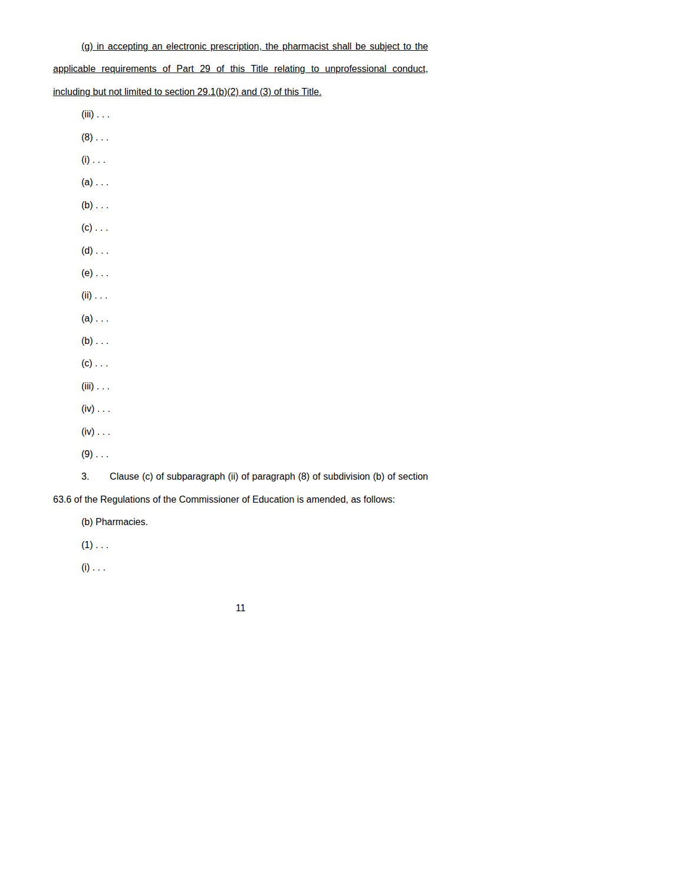(g) in accepting an electronic prescription, the pharmacist shall be subject to the applicable requirements of Part 29 of this Title relating to unprofessional conduct, including but not limited to section 29.1(b)(2) and (3) of this Title.
(iii) . . .
(8) . . .
(i) . . .
(a) . . .
(b) . . .
(c) . . .
(d) . . .
(e) . . .
(ii) . . .
(a) . . .
(b) . . .
(c) . . .
(iii) . . .
(iv) . . .
(iv) . . .
(9) . . .
3. Clause (c) of subparagraph (ii) of paragraph (8) of subdivision (b) of section 63.6 of the Regulations of the Commissioner of Education is amended, as follows:
(b) Pharmacies.
(1) . . .
(i) . . .
11